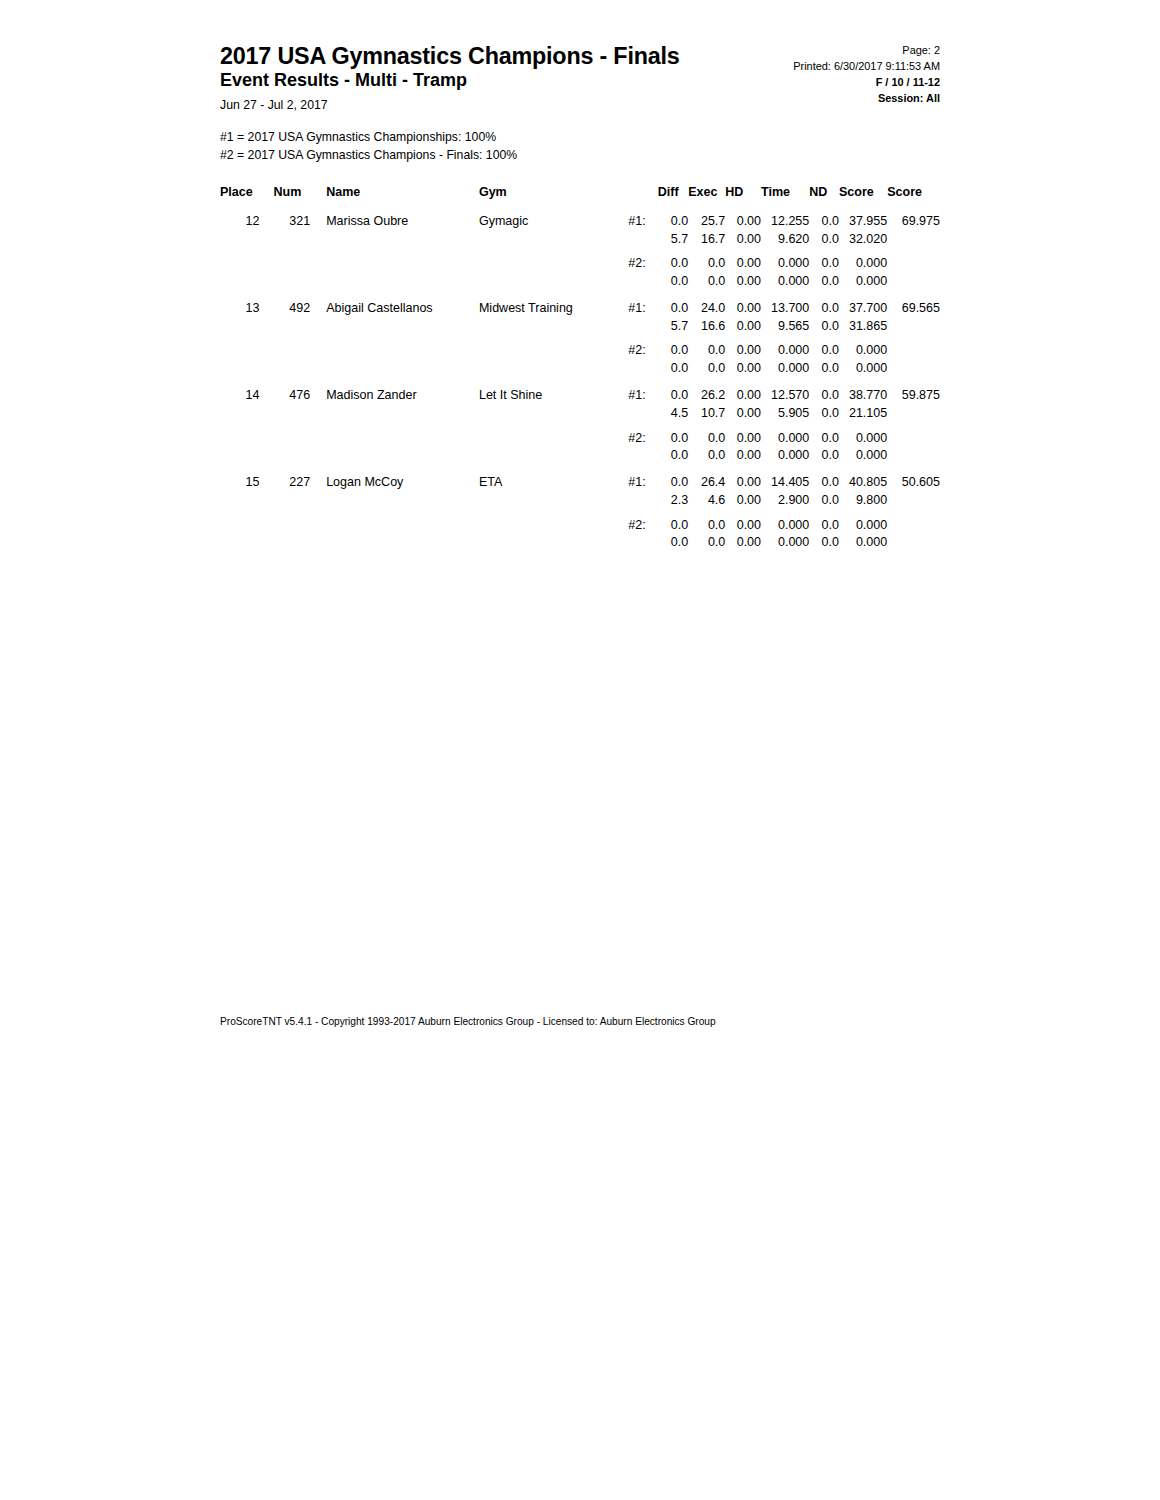Page: 2
Printed: 6/30/2017 9:11:53 AM
F / 10 / 11-12
Session: All
2017 USA Gymnastics Champions - Finals
Event Results - Multi - Tramp
Jun 27 - Jul 2, 2017
#1 = 2017 USA Gymnastics Championships: 100%
#2 = 2017 USA Gymnastics Champions - Finals: 100%
| Place | Num | Name | Gym | | Diff | Exec | HD | Time | ND | Score | Score |
| --- | --- | --- | --- | --- | --- | --- | --- | --- | --- | --- | --- |
| 12 | 321 | Marissa Oubre | Gymagic | #1: | 0.0 | 25.7 | 0.00 | 12.255 | 0.0 | 37.955 | 69.975 |
| | | | | | 5.7 | 16.7 | 0.00 | 9.620 | 0.0 | 32.020 | |
| | | | | #2: | 0.0 | 0.0 | 0.00 | 0.000 | 0.0 | 0.000 | |
| | | | | | 0.0 | 0.0 | 0.00 | 0.000 | 0.0 | 0.000 | |
| 13 | 492 | Abigail Castellanos | Midwest Training | #1: | 0.0 | 24.0 | 0.00 | 13.700 | 0.0 | 37.700 | 69.565 |
| | | | | | 5.7 | 16.6 | 0.00 | 9.565 | 0.0 | 31.865 | |
| | | | | #2: | 0.0 | 0.0 | 0.00 | 0.000 | 0.0 | 0.000 | |
| | | | | | 0.0 | 0.0 | 0.00 | 0.000 | 0.0 | 0.000 | |
| 14 | 476 | Madison Zander | Let It Shine | #1: | 0.0 | 26.2 | 0.00 | 12.570 | 0.0 | 38.770 | 59.875 |
| | | | | | 4.5 | 10.7 | 0.00 | 5.905 | 0.0 | 21.105 | |
| | | | | #2: | 0.0 | 0.0 | 0.00 | 0.000 | 0.0 | 0.000 | |
| | | | | | 0.0 | 0.0 | 0.00 | 0.000 | 0.0 | 0.000 | |
| 15 | 227 | Logan McCoy | ETA | #1: | 0.0 | 26.4 | 0.00 | 14.405 | 0.0 | 40.805 | 50.605 |
| | | | | | 2.3 | 4.6 | 0.00 | 2.900 | 0.0 | 9.800 | |
| | | | | #2: | 0.0 | 0.0 | 0.00 | 0.000 | 0.0 | 0.000 | |
| | | | | | 0.0 | 0.0 | 0.00 | 0.000 | 0.0 | 0.000 | |
ProScoreTNT v5.4.1 - Copyright 1993-2017 Auburn Electronics Group - Licensed to: Auburn Electronics Group